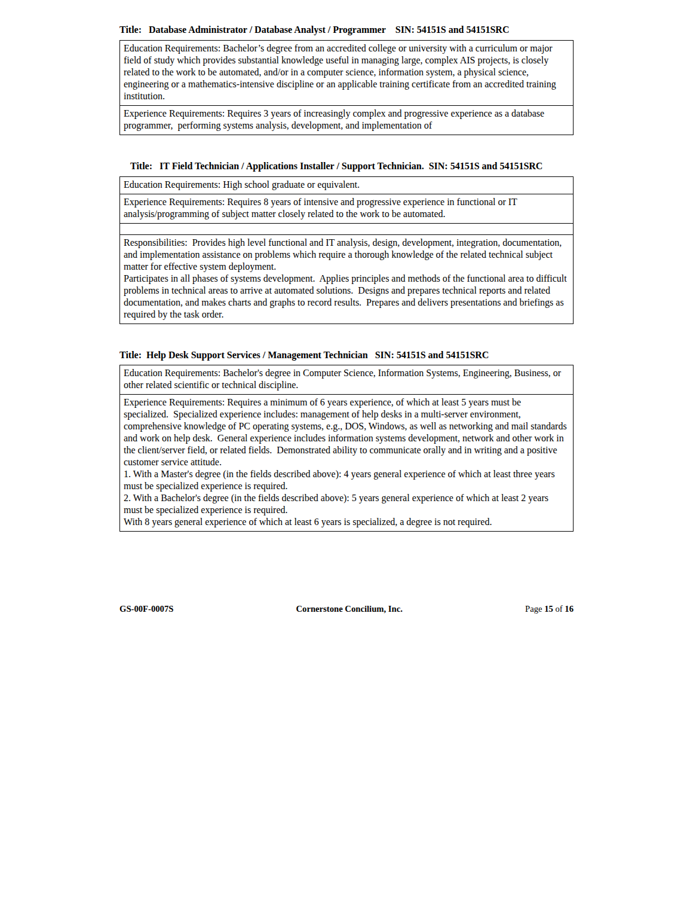Title: Database Administrator / Database Analyst / Programmer SIN: 54151S and 54151SRC
| Education Requirements: Bachelor’s degree from an accredited college or university with a curriculum or major field of study which provides substantial knowledge useful in managing large, complex AIS projects, is closely related to the work to be automated, and/or in a computer science, information system, a physical science, engineering or a mathematics-intensive discipline or an applicable training certificate from an accredited training institution. |
| Experience Requirements: Requires 3 years of increasingly complex and progressive experience as a database programmer, performing systems analysis, development, and implementation of |
Title: IT Field Technician / Applications Installer / Support Technician. SIN: 54151S and 54151SRC
| Education Requirements: High school graduate or equivalent. |
| Experience Requirements: Requires 8 years of intensive and progressive experience in functional or IT analysis/programming of subject matter closely related to the work to be automated. |
| Responsibilities: Provides high level functional and IT analysis, design, development, integration, documentation, and implementation assistance on problems which require a thorough knowledge of the related technical subject matter for effective system deployment. Participates in all phases of systems development. Applies principles and methods of the functional area to difficult problems in technical areas to arrive at automated solutions. Designs and prepares technical reports and related documentation, and makes charts and graphs to record results. Prepares and delivers presentations and briefings as required by the task order. |
Title: Help Desk Support Services / Management Technician SIN: 54151S and 54151SRC
| Education Requirements: Bachelor's degree in Computer Science, Information Systems, Engineering, Business, or other related scientific or technical discipline. |
| Experience Requirements: Requires a minimum of 6 years experience, of which at least 5 years must be specialized. Specialized experience includes: management of help desks in a multi-server environment, comprehensive knowledge of PC operating systems, e.g., DOS, Windows, as well as networking and mail standards and work on help desk. General experience includes information systems development, network and other work in the client/server field, or related fields. Demonstrated ability to communicate orally and in writing and a positive customer service attitude. 1. With a Master's degree (in the fields described above): 4 years general experience of which at least three years must be specialized experience is required. 2. With a Bachelor's degree (in the fields described above): 5 years general experience of which at least 2 years must be specialized experience is required. With 8 years general experience of which at least 6 years is specialized, a degree is not required. |
GS-00F-0007S
Cornerstone Concilium, Inc.
Page 15 of 16